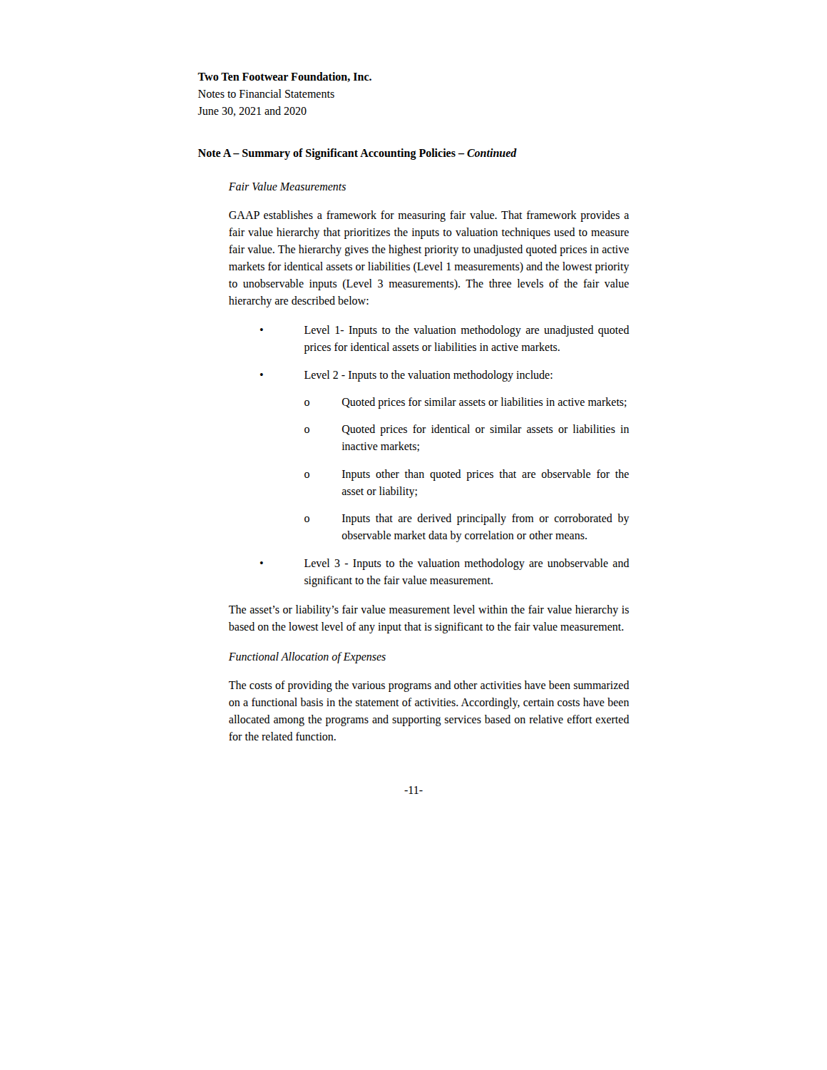Two Ten Footwear Foundation, Inc.
Notes to Financial Statements
June 30, 2021 and 2020
Note A – Summary of Significant Accounting Policies – Continued
Fair Value Measurements
GAAP establishes a framework for measuring fair value. That framework provides a fair value hierarchy that prioritizes the inputs to valuation techniques used to measure fair value. The hierarchy gives the highest priority to unadjusted quoted prices in active markets for identical assets or liabilities (Level 1 measurements) and the lowest priority to unobservable inputs (Level 3 measurements). The three levels of the fair value hierarchy are described below:
•Level 1- Inputs to the valuation methodology are unadjusted quoted prices for identical assets or liabilities in active markets.
•Level 2 - Inputs to the valuation methodology include:
o Quoted prices for similar assets or liabilities in active markets;
o Quoted prices for identical or similar assets or liabilities in inactive markets;
o Inputs other than quoted prices that are observable for the asset or liability;
o Inputs that are derived principally from or corroborated by observable market data by correlation or other means.
•Level 3 - Inputs to the valuation methodology are unobservable and significant to the fair value measurement.
The asset’s or liability’s fair value measurement level within the fair value hierarchy is based on the lowest level of any input that is significant to the fair value measurement.
Functional Allocation of Expenses
The costs of providing the various programs and other activities have been summarized on a functional basis in the statement of activities. Accordingly, certain costs have been allocated among the programs and supporting services based on relative effort exerted for the related function.
-11-